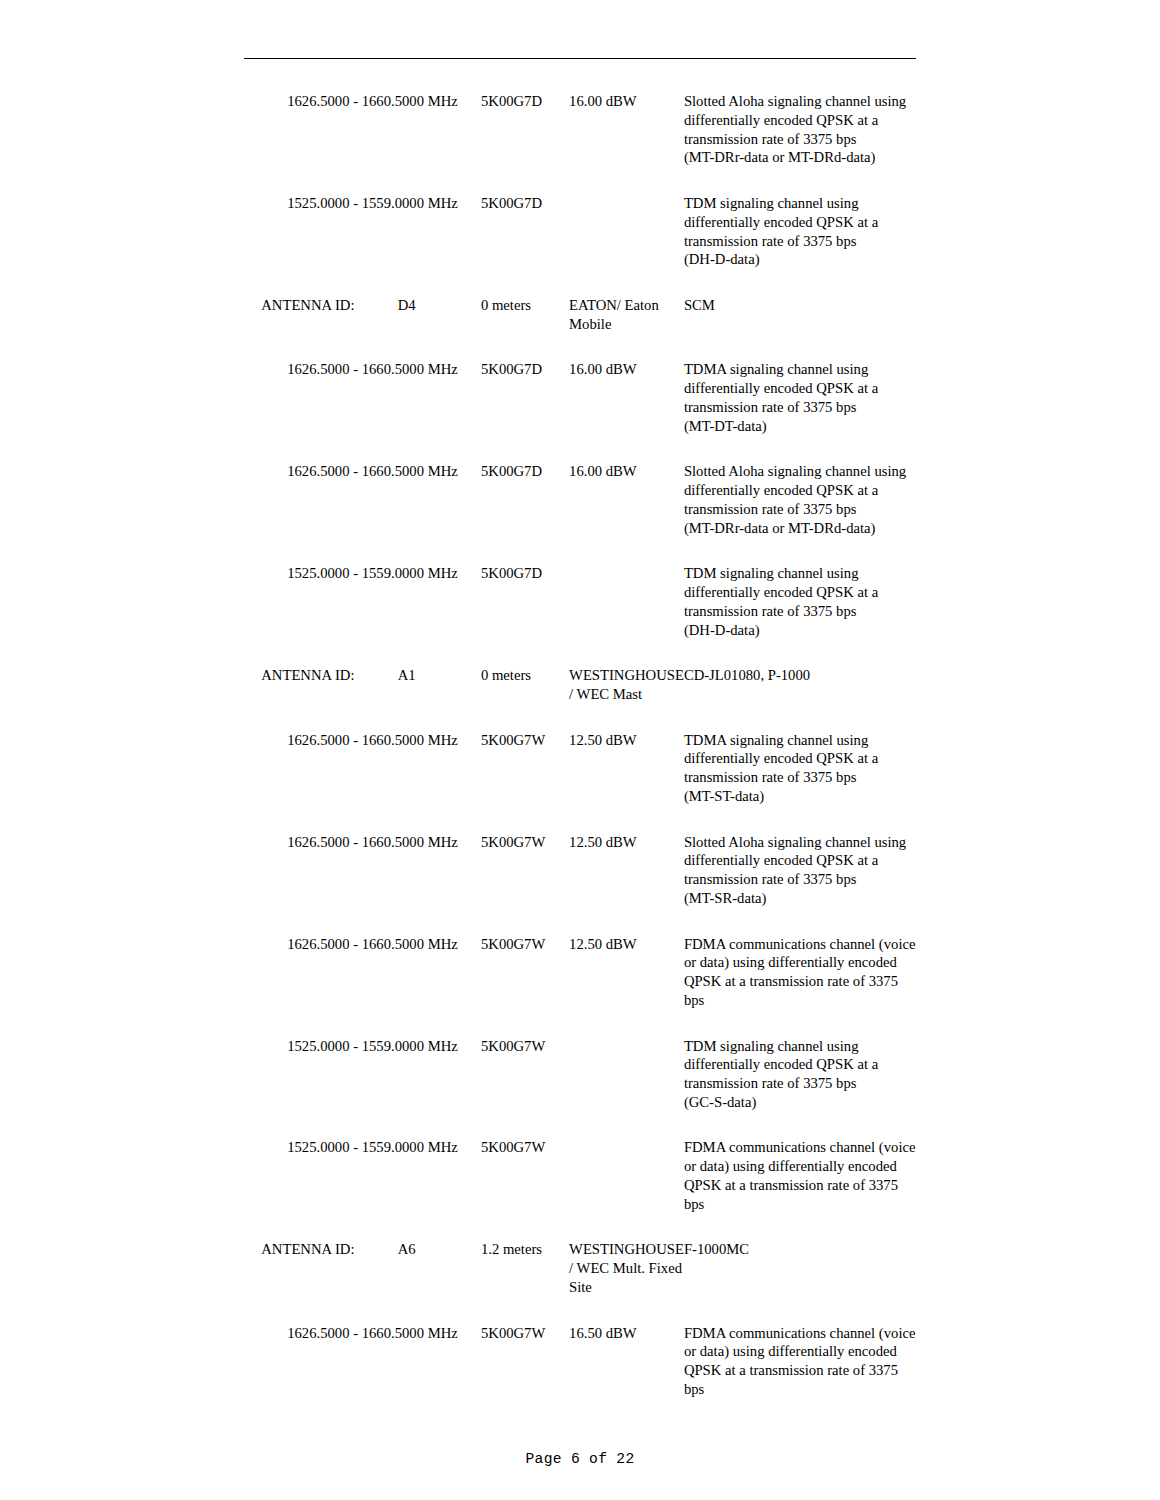| 1626.5000 - 1660.5000 MHz | 5K00G7D | 16.00 dBW | Slotted Aloha signaling channel using differentially encoded QPSK at a transmission rate of 3375 bps (MT-DRr-data or MT-DRd-data) |
| 1525.0000 - 1559.0000 MHz | 5K00G7D | | TDM signaling channel using differentially encoded QPSK at a transmission rate of 3375 bps (DH-D-data) |
| ANTENNA ID: D4 | 0 meters | EATON/ Eaton Mobile | SCM |
| 1626.5000 - 1660.5000 MHz | 5K00G7D | 16.00 dBW | TDMA signaling channel using differentially encoded QPSK at a transmission rate of 3375 bps (MT-DT-data) |
| 1626.5000 - 1660.5000 MHz | 5K00G7D | 16.00 dBW | Slotted Aloha signaling channel using differentially encoded QPSK at a transmission rate of 3375 bps (MT-DRr-data or MT-DRd-data) |
| 1525.0000 - 1559.0000 MHz | 5K00G7D | | TDM signaling channel using differentially encoded QPSK at a transmission rate of 3375 bps (DH-D-data) |
| ANTENNA ID: A1 | 0 meters | WESTINGHOUSE / WEC Mast | CD-JL01080, P-1000 |
| 1626.5000 - 1660.5000 MHz | 5K00G7W | 12.50 dBW | TDMA signaling channel using differentially encoded QPSK at a transmission rate of 3375 bps (MT-ST-data) |
| 1626.5000 - 1660.5000 MHz | 5K00G7W | 12.50 dBW | Slotted Aloha signaling channel using differentially encoded QPSK at a transmission rate of 3375 bps (MT-SR-data) |
| 1626.5000 - 1660.5000 MHz | 5K00G7W | 12.50 dBW | FDMA communications channel (voice or data) using differentially encoded QPSK at a transmission rate of 3375 bps |
| 1525.0000 - 1559.0000 MHz | 5K00G7W | | TDM signaling channel using differentially encoded QPSK at a transmission rate of 3375 bps (GC-S-data) |
| 1525.0000 - 1559.0000 MHz | 5K00G7W | | FDMA communications channel (voice or data) using differentially encoded QPSK at a transmission rate of 3375 bps |
| ANTENNA ID: A6 | 1.2 meters | WESTINGHOUSE / WEC Mult. Fixed Site | F-1000MC |
| 1626.5000 - 1660.5000 MHz | 5K00G7W | 16.50 dBW | FDMA communications channel (voice or data) using differentially encoded QPSK at a transmission rate of 3375 bps |
Page 6 of 22